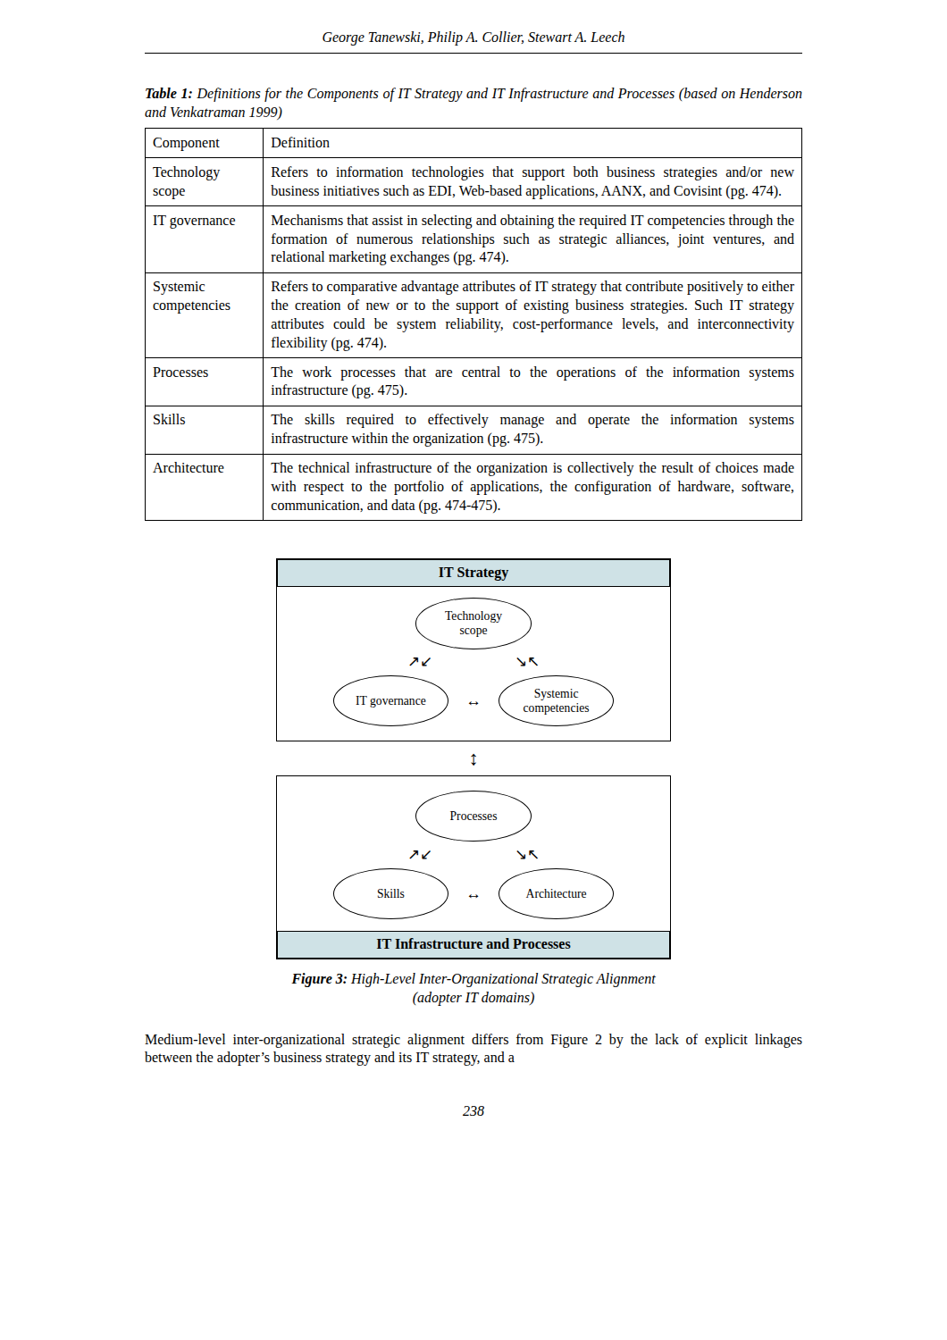George Tanewski, Philip A. Collier, Stewart A. Leech
Table 1: Definitions for the Components of IT Strategy and IT Infrastructure and Processes (based on Henderson and Venkatraman 1999)
| Component | Definition |
| --- | --- |
| Technology scope | Refers to information technologies that support both business strategies and/or new business initiatives such as EDI, Web-based applications, AANX, and Covisint (pg. 474). |
| IT governance | Mechanisms that assist in selecting and obtaining the required IT competencies through the formation of numerous relationships such as strategic alliances, joint ventures, and relational marketing exchanges (pg. 474). |
| Systemic competencies | Refers to comparative advantage attributes of IT strategy that contribute positively to either the creation of new or to the support of existing business strategies. Such IT strategy attributes could be system reliability, cost-performance levels, and interconnectivity flexibility (pg. 474). |
| Processes | The work processes that are central to the operations of the information systems infrastructure (pg. 475). |
| Skills | The skills required to effectively manage and operate the information systems infrastructure within the organization (pg. 475). |
| Architecture | The technical infrastructure of the organization is collectively the result of choices made with respect to the portfolio of applications, the configuration of hardware, software, communication, and data (pg. 474-475). |
IT Strategy
Technology
scope
↗↙↘↖
IT governance
↔
Systemic
competencies
↕
Processes
↗↙↘↖
Skills
↔
Architecture
IT Infrastructure and Processes
Figure 3: High-Level Inter-Organizational Strategic Alignment (adopter IT domains)
Medium-level inter-organizational strategic alignment differs from Figure 2 by the lack of explicit linkages between the adopter’s business strategy and its IT strategy, and a
238